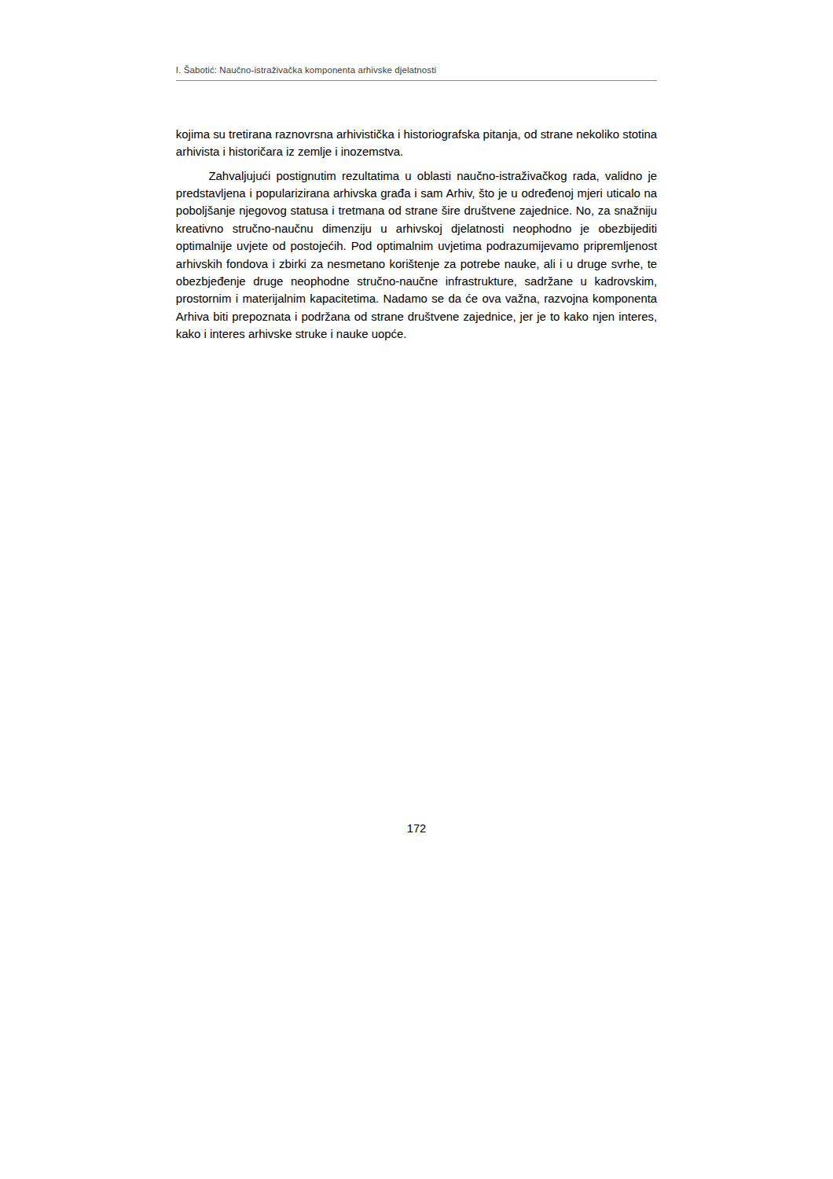I. Šabotić: Naučno-istraživačka komponenta arhivske djelatnosti
kojima su tretirana raznovrsna arhivistička i historiografska pitanja, od strane nekoliko stotina arhivista i historičara iz zemlje i inozemstva.
Zahvaljujući postignutim rezultatima u oblasti naučno-istraživačkog rada, validno je predstavljena i popularizirana arhivska građa i sam Arhiv, što je u određenoj mjeri uticalo na poboljšanje njegovog statusa i tretmana od strane šire društvene zajednice. No, za snažniju kreativno stručno-naučnu dimenziju u arhivskoj djelatnosti neophodno je obezbijediti optimalnije uvjete od postojećih. Pod optimalnim uvjetima podrazumijevamo pripremljenost arhivskih fondova i zbirki za nesmetano korištenje za potrebe nauke, ali i u druge svrhe, te obezbjeđenje druge neophodne stručno-naučne infrastrukture, sadržane u kadrovskim, prostornim i materijalnim kapacitetima. Nadamo se da će ova važna, razvojna komponenta Arhiva biti prepoznata i podržana od strane društvene zajednice, jer je to kako njen interes, kako i interes arhivske struke i nauke uopće.
172